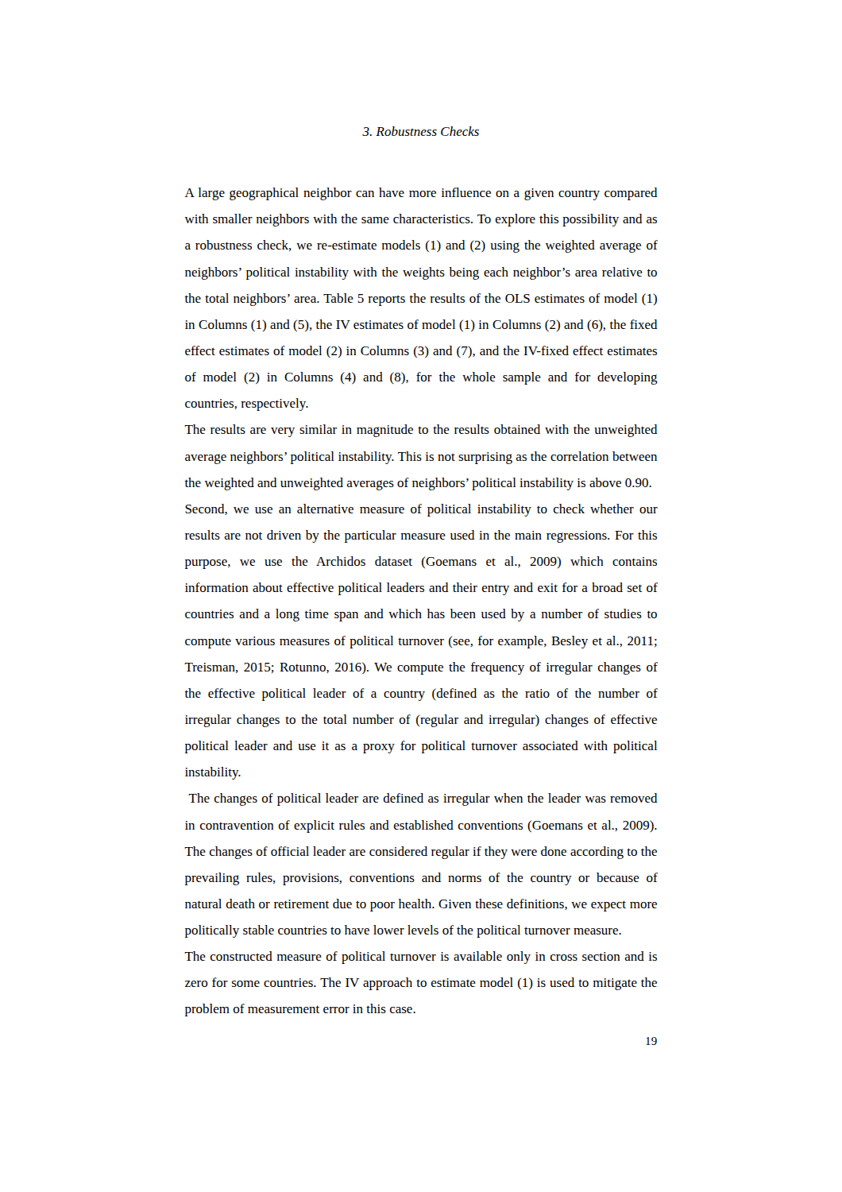3. Robustness Checks
A large geographical neighbor can have more influence on a given country compared with smaller neighbors with the same characteristics. To explore this possibility and as a robustness check, we re-estimate models (1) and (2) using the weighted average of neighbors’ political instability with the weights being each neighbor’s area relative to the total neighbors’ area. Table 5 reports the results of the OLS estimates of model (1) in Columns (1) and (5), the IV estimates of model (1) in Columns (2) and (6), the fixed effect estimates of model (2) in Columns (3) and (7), and the IV-fixed effect estimates of model (2) in Columns (4) and (8), for the whole sample and for developing countries, respectively.
The results are very similar in magnitude to the results obtained with the unweighted average neighbors’ political instability. This is not surprising as the correlation between the weighted and unweighted averages of neighbors’ political instability is above 0.90.
Second, we use an alternative measure of political instability to check whether our results are not driven by the particular measure used in the main regressions. For this purpose, we use the Archidos dataset (Goemans et al., 2009) which contains information about effective political leaders and their entry and exit for a broad set of countries and a long time span and which has been used by a number of studies to compute various measures of political turnover (see, for example, Besley et al., 2011; Treisman, 2015; Rotunno, 2016). We compute the frequency of irregular changes of the effective political leader of a country (defined as the ratio of the number of irregular changes to the total number of (regular and irregular) changes of effective political leader and use it as a proxy for political turnover associated with political instability.
The changes of political leader are defined as irregular when the leader was removed in contravention of explicit rules and established conventions (Goemans et al., 2009). The changes of official leader are considered regular if they were done according to the prevailing rules, provisions, conventions and norms of the country or because of natural death or retirement due to poor health. Given these definitions, we expect more politically stable countries to have lower levels of the political turnover measure.
The constructed measure of political turnover is available only in cross section and is zero for some countries. The IV approach to estimate model (1) is used to mitigate the problem of measurement error in this case.
19